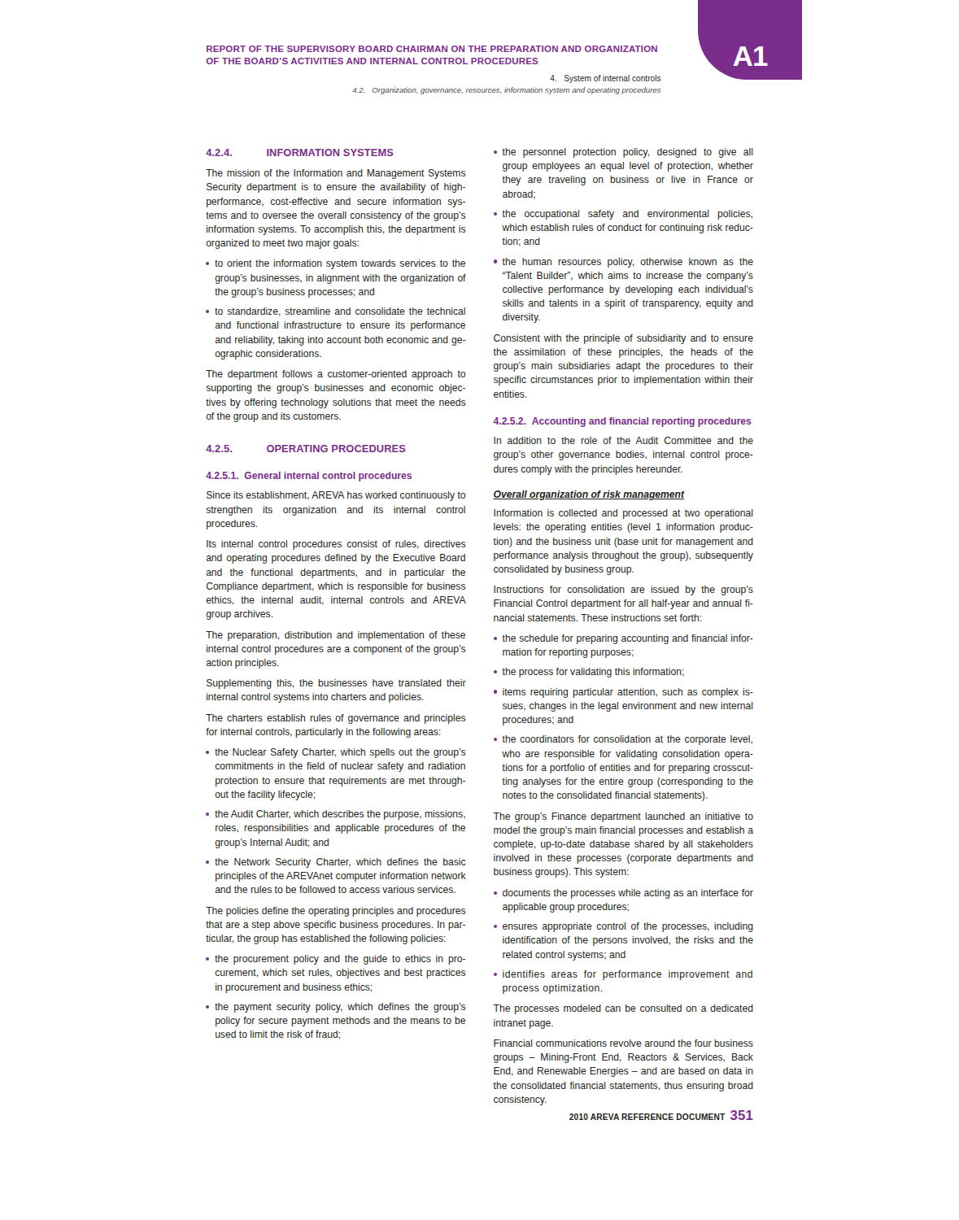A1
Report of the Supervisory Board Chairman on the preparation and organization
of the Board’s activities and internal control procedures
4. System of internal controls
4.2. Organization, governance, resources, information system and operating procedures
4.2.4. Information systems
The mission of the Information and Management Systems Security department is to ensure the availability of high-performance, cost-effective and secure information systems and to oversee the overall consistency of the group’s information systems. To accomplish this, the department is organized to meet two major goals:
to orient the information system towards services to the group’s businesses, in alignment with the organization of the group’s business processes; and
to standardize, streamline and consolidate the technical and functional infrastructure to ensure its performance and reliability, taking into account both economic and geographic considerations.
The department follows a customer-oriented approach to supporting the group’s businesses and economic objectives by offering technology solutions that meet the needs of the group and its customers.
4.2.5. Operating procedures
4.2.5.1. General internal control procedures
Since its establishment, AREVA has worked continuously to strengthen its organization and its internal control procedures.
Its internal control procedures consist of rules, directives and operating procedures defined by the Executive Board and the functional departments, and in particular the Compliance department, which is responsible for business ethics, the internal audit, internal controls and AREVA group archives.
The preparation, distribution and implementation of these internal control procedures are a component of the group’s action principles.
Supplementing this, the businesses have translated their internal control systems into charters and policies.
The charters establish rules of governance and principles for internal controls, particularly in the following areas:
the Nuclear Safety Charter, which spells out the group’s commitments in the field of nuclear safety and radiation protection to ensure that requirements are met throughout the facility lifecycle;
the Audit Charter, which describes the purpose, missions, roles, responsibilities and applicable procedures of the group’s Internal Audit; and
the Network Security Charter, which defines the basic principles of the AREVAnet computer information network and the rules to be followed to access various services.
The policies define the operating principles and procedures that are a step above specific business procedures. In particular, the group has established the following policies:
the procurement policy and the guide to ethics in procurement, which set rules, objectives and best practices in procurement and business ethics;
the payment security policy, which defines the group’s policy for secure payment methods and the means to be used to limit the risk of fraud;
the personnel protection policy, designed to give all group employees an equal level of protection, whether they are traveling on business or live in France or abroad;
the occupational safety and environmental policies, which establish rules of conduct for continuing risk reduction; and
the human resources policy, otherwise known as the “Talent Builder”, which aims to increase the company’s collective performance by developing each individual’s skills and talents in a spirit of transparency, equity and diversity.
Consistent with the principle of subsidiarity and to ensure the assimilation of these principles, the heads of the group’s main subsidiaries adapt the procedures to their specific circumstances prior to implementation within their entities.
4.2.5.2. Accounting and financial reporting procedures
In addition to the role of the Audit Committee and the group’s other governance bodies, internal control procedures comply with the principles hereunder.
Overall organization of risk management
Information is collected and processed at two operational levels: the operating entities (level 1 information production) and the business unit (base unit for management and performance analysis throughout the group), subsequently consolidated by business group.
Instructions for consolidation are issued by the group’s Financial Control department for all half-year and annual financial statements. These instructions set forth:
the schedule for preparing accounting and financial information for reporting purposes;
the process for validating this information;
items requiring particular attention, such as complex issues, changes in the legal environment and new internal procedures; and
the coordinators for consolidation at the corporate level, who are responsible for validating consolidation operations for a portfolio of entities and for preparing crosscutting analyses for the entire group (corresponding to the notes to the consolidated financial statements).
The group’s Finance department launched an initiative to model the group’s main financial processes and establish a complete, up-to-date database shared by all stakeholders involved in these processes (corporate departments and business groups). This system:
documents the processes while acting as an interface for applicable group procedures;
ensures appropriate control of the processes, including identification of the persons involved, the risks and the related control systems; and
identifies areas for performance improvement and process optimization.
The processes modeled can be consulted on a dedicated intranet page.
Financial communications revolve around the four business groups – Mining-Front End, Reactors & Services, Back End, and Renewable Energies – and are based on data in the consolidated financial statements, thus ensuring broad consistency.
2010 AREVA REFERENCE DOCUMENT 351